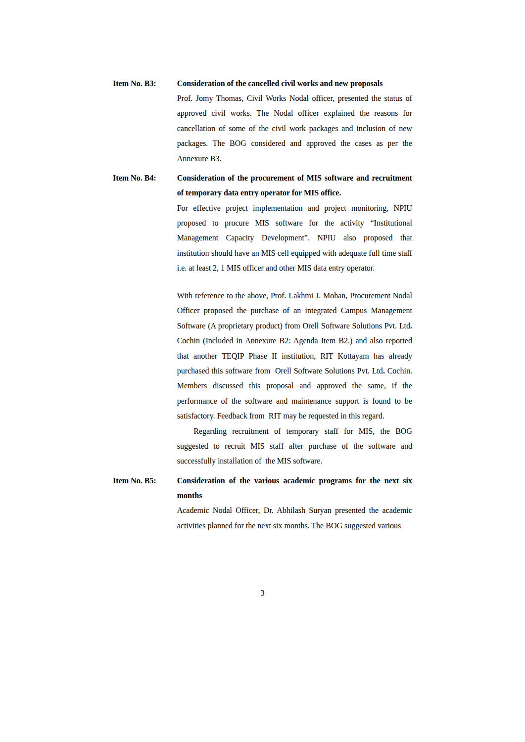Item No. B3:
Consideration of the cancelled civil works and new proposals
Prof. Jomy Thomas, Civil Works Nodal officer, presented the status of approved civil works. The Nodal officer explained the reasons for cancellation of some of the civil work packages and inclusion of new packages. The BOG considered and approved the cases as per the Annexure B3.
Item No. B4:
Consideration of the procurement of MIS software and recruitment of temporary data entry operator for MIS office.
For effective project implementation and project monitoring, NPIU proposed to procure MIS software for the activity “Institutional Management Capacity Development”. NPIU also proposed that institution should have an MIS cell equipped with adequate full time staff i.e. at least 2, 1 MIS officer and other MIS data entry operator.
With reference to the above, Prof. Lakhmi J. Mohan, Procurement Nodal Officer proposed the purchase of an integrated Campus Management Software (A proprietary product) from Orell Software Solutions Pvt. Ltd. Cochin (Included in Annexure B2: Agenda Item B2.) and also reported that another TEQIP Phase II institution, RIT Kottayam has already purchased this software from Orell Software Solutions Pvt. Ltd. Cochin. Members discussed this proposal and approved the same, if the performance of the software and maintenance support is found to be satisfactory. Feedback from RIT may be requested in this regard.
Regarding recruitment of temporary staff for MIS, the BOG suggested to recruit MIS staff after purchase of the software and successfully installation of the MIS software.
Item No. B5:
Consideration of the various academic programs for the next six months
Academic Nodal Officer, Dr. Abhilash Suryan presented the academic activities planned for the next six months. The BOG suggested various
3